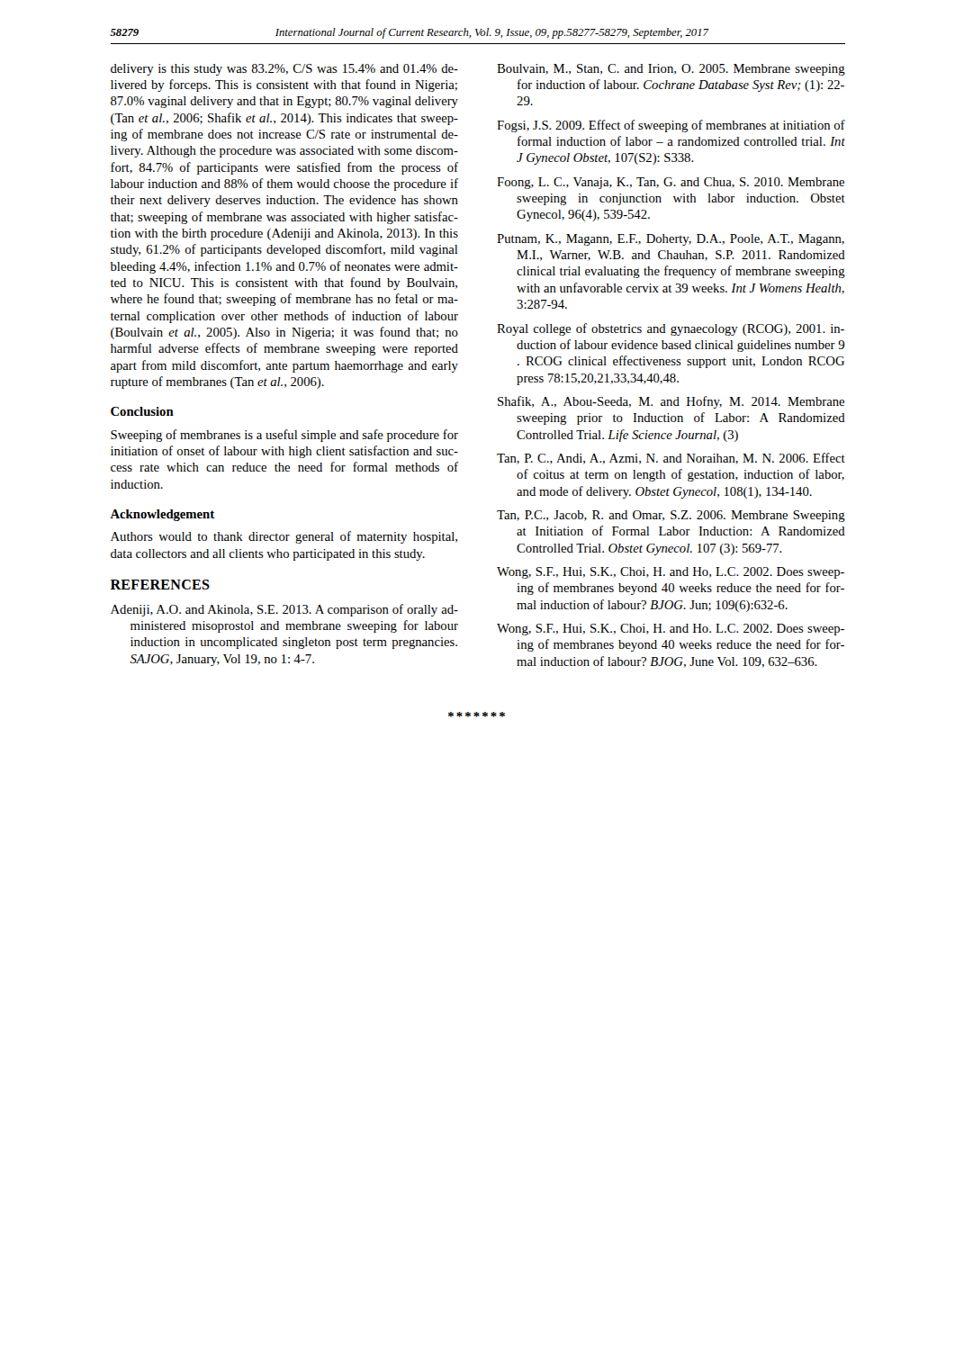58279 International Journal of Current Research, Vol. 9, Issue, 09, pp.58277-58279, September, 2017
delivery is this study was 83.2%, C/S was 15.4% and 01.4% delivered by forceps. This is consistent with that found in Nigeria; 87.0% vaginal delivery and that in Egypt; 80.7% vaginal delivery (Tan et al., 2006; Shafik et al., 2014). This indicates that sweeping of membrane does not increase C/S rate or instrumental delivery. Although the procedure was associated with some discomfort, 84.7% of participants were satisfied from the process of labour induction and 88% of them would choose the procedure if their next delivery deserves induction. The evidence has shown that; sweeping of membrane was associated with higher satisfaction with the birth procedure (Adeniji and Akinola, 2013). In this study, 61.2% of participants developed discomfort, mild vaginal bleeding 4.4%, infection 1.1% and 0.7% of neonates were admitted to NICU. This is consistent with that found by Boulvain, where he found that; sweeping of membrane has no fetal or maternal complication over other methods of induction of labour (Boulvain et al., 2005). Also in Nigeria; it was found that; no harmful adverse effects of membrane sweeping were reported apart from mild discomfort, ante partum haemorrhage and early rupture of membranes (Tan et al., 2006).
Conclusion
Sweeping of membranes is a useful simple and safe procedure for initiation of onset of labour with high client satisfaction and success rate which can reduce the need for formal methods of induction.
Acknowledgement
Authors would to thank director general of maternity hospital, data collectors and all clients who participated in this study.
REFERENCES
Adeniji, A.O. and Akinola, S.E. 2013. A comparison of orally administered misoprostol and membrane sweeping for labour induction in uncomplicated singleton post term pregnancies. SAJOG, January, Vol 19, no 1: 4-7.
Boulvain, M., Stan, C. and Irion, O. 2005. Membrane sweeping for induction of labour. Cochrane Database Syst Rev; (1): 22-29.
Fogsi, J.S. 2009. Effect of sweeping of membranes at initiation of formal induction of labor – a randomized controlled trial. Int J Gynecol Obstet, 107(S2): S338.
Foong, L. C., Vanaja, K., Tan, G. and Chua, S. 2010. Membrane sweeping in conjunction with labor induction. Obstet Gynecol, 96(4), 539-542.
Putnam, K., Magann, E.F., Doherty, D.A., Poole, A.T., Magann, M.I., Warner, W.B. and Chauhan, S.P. 2011. Randomized clinical trial evaluating the frequency of membrane sweeping with an unfavorable cervix at 39 weeks. Int J Womens Health, 3:287-94.
Royal college of obstetrics and gynaecology (RCOG), 2001. induction of labour evidence based clinical guidelines number 9 . RCOG clinical effectiveness support unit, London RCOG press 78:15,20,21,33,34,40,48.
Shafik, A., Abou-Seeda, M. and Hofny, M. 2014. Membrane sweeping prior to Induction of Labor: A Randomized Controlled Trial. Life Science Journal, (3)
Tan, P. C., Andi, A., Azmi, N. and Noraihan, M. N. 2006. Effect of coitus at term on length of gestation, induction of labor, and mode of delivery. Obstet Gynecol, 108(1), 134-140.
Tan, P.C., Jacob, R. and Omar, S.Z. 2006. Membrane Sweeping at Initiation of Formal Labor Induction: A Randomized Controlled Trial. Obstet Gynecol. 107 (3): 569-77.
Wong, S.F., Hui, S.K., Choi, H. and Ho, L.C. 2002. Does sweeping of membranes beyond 40 weeks reduce the need for formal induction of labour? BJOG. Jun; 109(6):632-6.
Wong, S.F., Hui, S.K., Choi, H. and Ho. L.C. 2002. Does sweeping of membranes beyond 40 weeks reduce the need for formal induction of labour? BJOG, June Vol. 109, 632–636.
*******